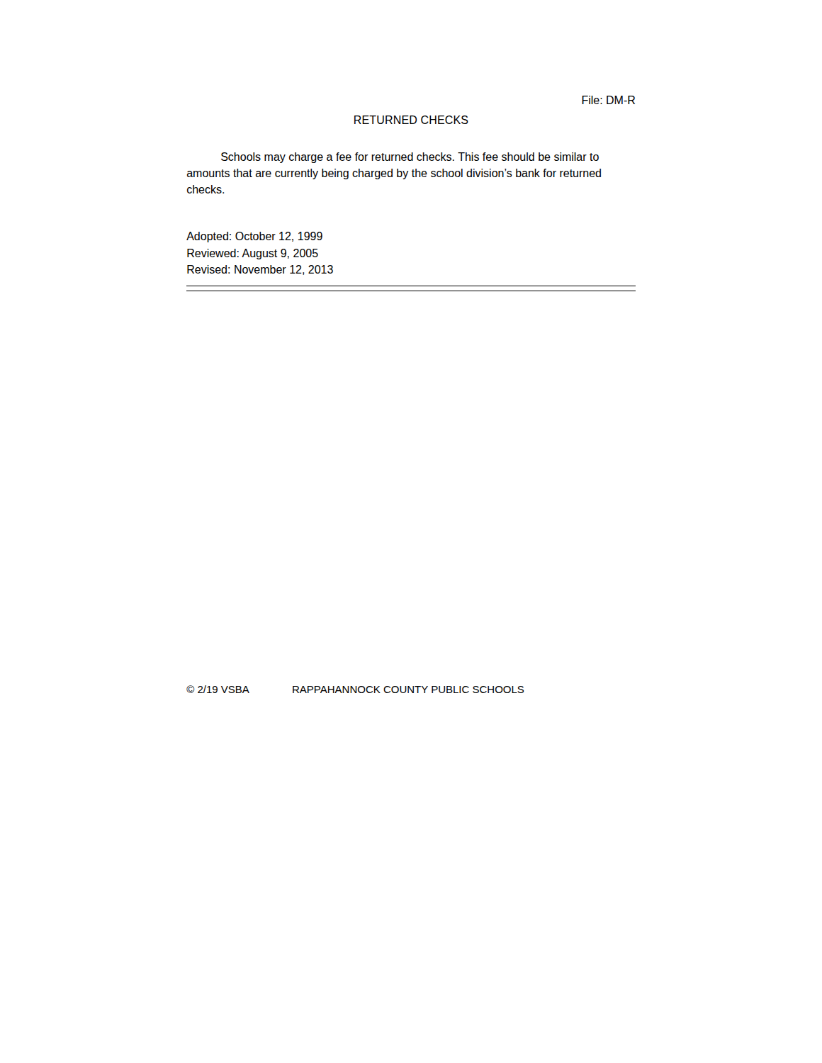File: DM-R
RETURNED CHECKS
Schools may charge a fee for returned checks. This fee should be similar to amounts that are currently being charged by the school division’s bank for returned checks.
Adopted: October 12, 1999
Reviewed: August 9, 2005
Revised: November 12, 2013
© 2/19 VSBA RAPPAHANNOCK COUNTY PUBLIC SCHOOLS